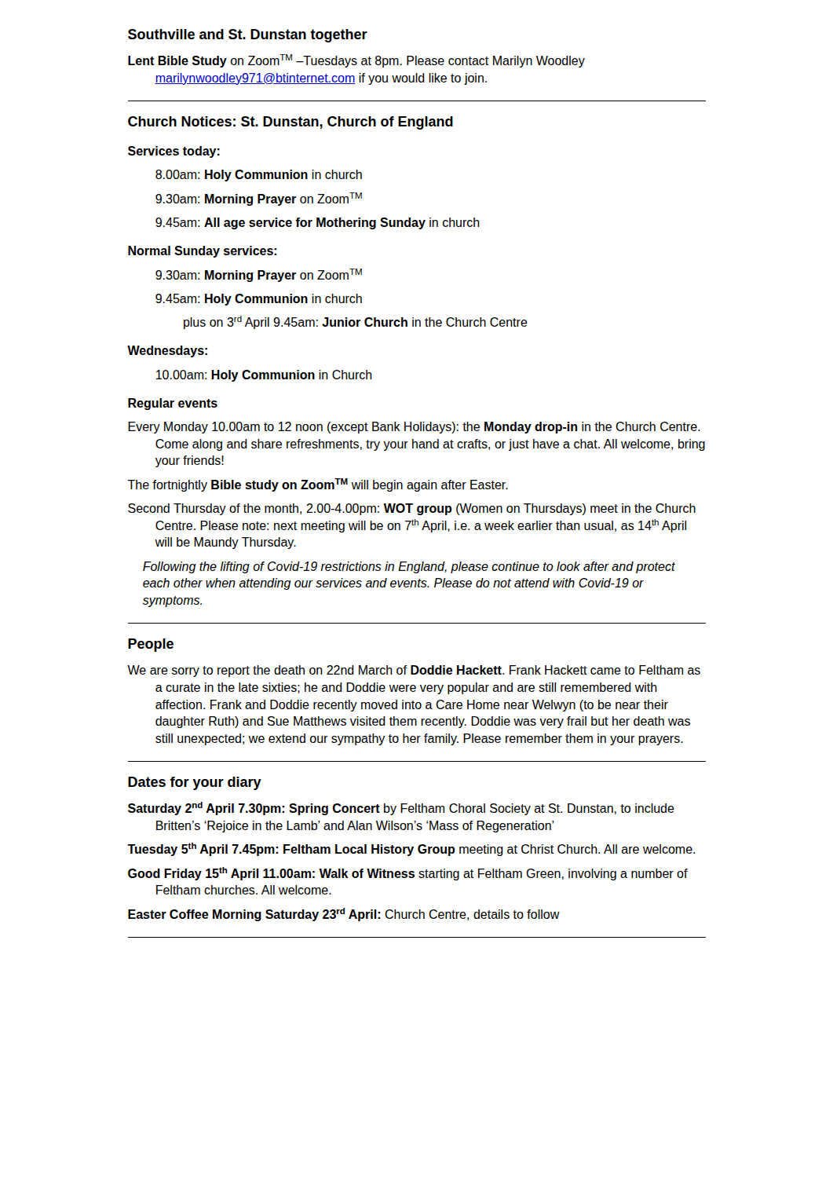Southville and St. Dunstan together
Lent Bible Study on ZoomTM –Tuesdays at 8pm. Please contact Marilyn Woodley marilynwoodley971@btinternet.com if you would like to join.
Church Notices: St. Dunstan, Church of England
Services today:
8.00am: Holy Communion in church
9.30am: Morning Prayer on ZoomTM
9.45am: All age service for Mothering Sunday in church
Normal Sunday services:
9.30am: Morning Prayer on ZoomTM
9.45am: Holy Communion in church
plus on 3rd April 9.45am: Junior Church in the Church Centre
Wednesdays:
10.00am: Holy Communion in Church
Regular events
Every Monday 10.00am to 12 noon (except Bank Holidays): the Monday drop-in in the Church Centre. Come along and share refreshments, try your hand at crafts, or just have a chat. All welcome, bring your friends!
The fortnightly Bible study on ZoomTM will begin again after Easter.
Second Thursday of the month, 2.00-4.00pm: WOT group (Women on Thursdays) meet in the Church Centre. Please note: next meeting will be on 7th April, i.e. a week earlier than usual, as 14th April will be Maundy Thursday.
Following the lifting of Covid-19 restrictions in England, please continue to look after and protect each other when attending our services and events. Please do not attend with Covid-19 or symptoms.
People
We are sorry to report the death on 22nd March of Doddie Hackett. Frank Hackett came to Feltham as a curate in the late sixties; he and Doddie were very popular and are still remembered with affection. Frank and Doddie recently moved into a Care Home near Welwyn (to be near their daughter Ruth) and Sue Matthews visited them recently. Doddie was very frail but her death was still unexpected; we extend our sympathy to her family. Please remember them in your prayers.
Dates for your diary
Saturday 2nd April 7.30pm: Spring Concert by Feltham Choral Society at St. Dunstan, to include Britten’s ‘Rejoice in the Lamb’ and Alan Wilson’s ‘Mass of Regeneration’
Tuesday 5th April 7.45pm: Feltham Local History Group meeting at Christ Church. All are welcome.
Good Friday 15th April 11.00am: Walk of Witness starting at Feltham Green, involving a number of Feltham churches. All welcome.
Easter Coffee Morning Saturday 23rd April: Church Centre, details to follow